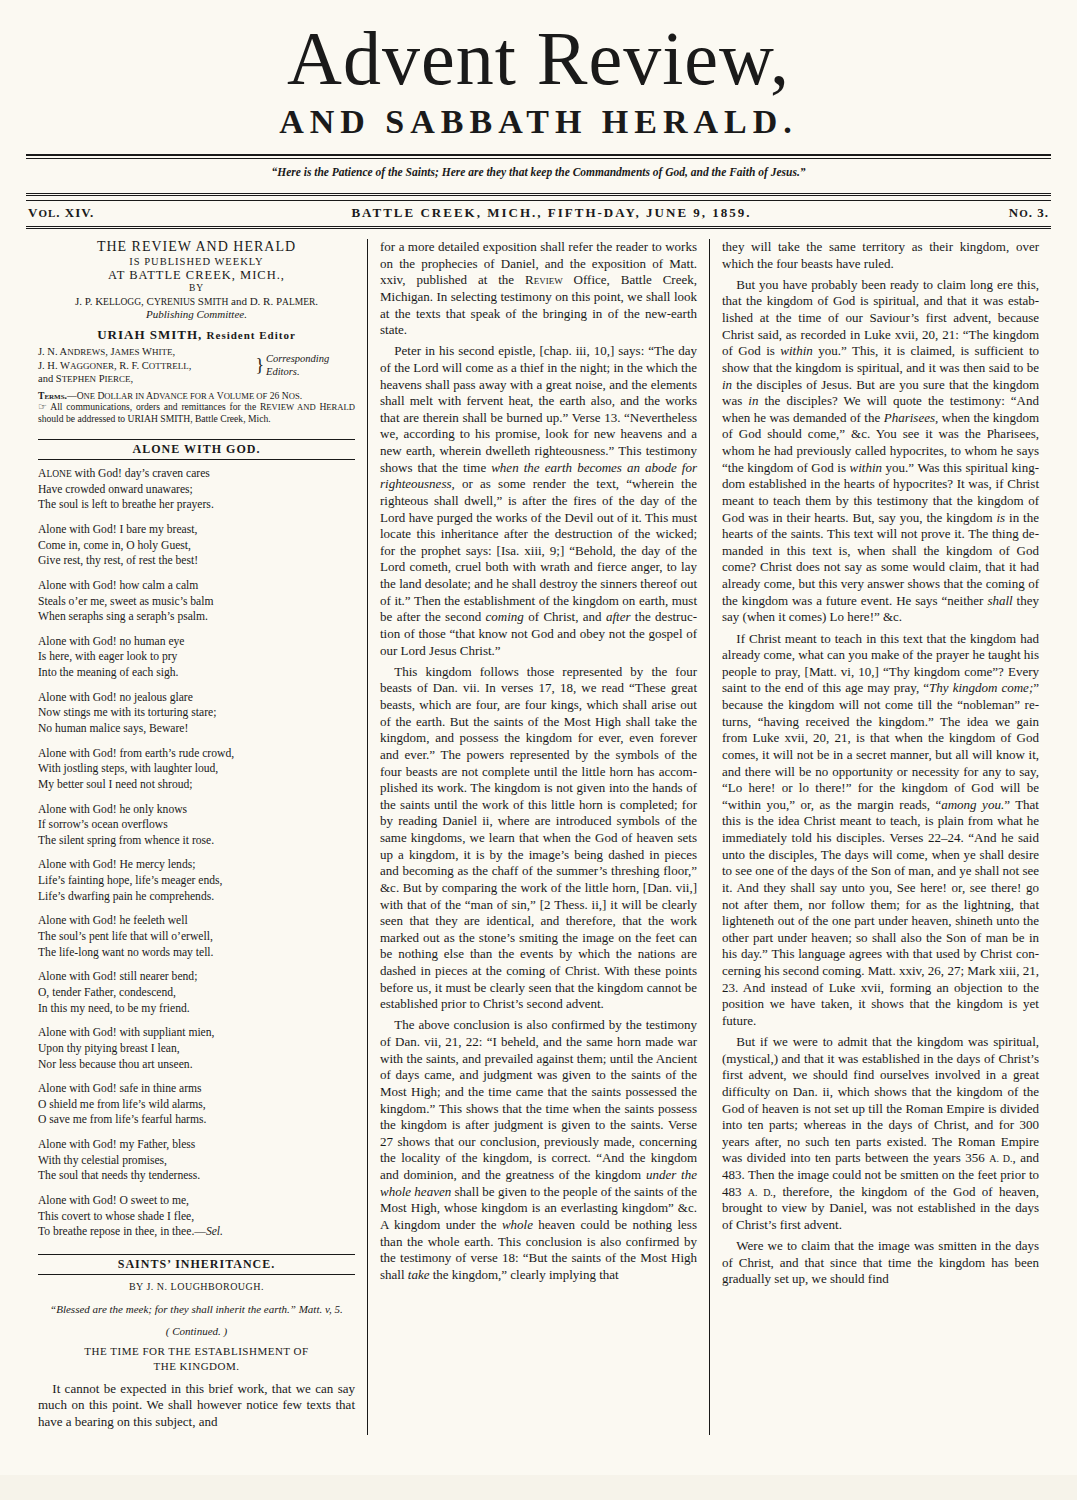Advent Review,
AND SABBATH HERALD.
“Here is the Patience of the Saints; Here are they that keep the Commandments of God, and the Faith of Jesus.”
VOL. XIV. BATTLE CREEK, MICH., FIFTH-DAY, JUNE 9, 1859. NO. 3.
THE REVIEW AND HERALD
IS PUBLISHED WEEKLY
AT BATTLE CREEK, MICH.,
BY
J. P. KELLOGG, CYRENIUS SMITH and D. R. PALMER.
Publishing Committee.
URIAH SMITH, Resident Editor
| J. N. A NDREWS , J AMES W HITE , J. H. W AGGONER , R. F. C OTTRELL , and S TEPHEN P IERCE , | } | Corresponding Editors. |
Terms.—ONE DOLLAR IN ADVANCE FOR A VOLUME OF 26 NOS.
☞ All communications, orders and remittances for the REVIEW AND HERALD should be addressed to URIAH SMITH, Battle Creek, Mich.
ALONE WITH GOD.
ALONE with God! day’s craven cares
Have crowded onward unawares;
The soul is left to breathe her prayers.
Alone with God! I bare my breast,
Come in, come in, O holy Guest,
Give rest, thy rest, of rest the best!
Alone with God! how calm a calm
Steals o’er me, sweet as music’s balm
When seraphs sing a seraph’s psalm.
Alone with God! no human eye
Is here, with eager look to pry
Into the meaning of each sigh.
Alone with God! no jealous glare
Now stings me with its torturing stare;
No human malice says, Beware!
Alone with God! from earth’s rude crowd,
With jostling steps, with laughter loud,
My better soul I need not shroud;
Alone with God! he only knows
If sorrow’s ocean overflows
The silent spring from whence it rose.
Alone with God! He mercy lends;
Life’s fainting hope, life’s meager ends,
Life’s dwarfing pain he comprehends.
Alone with God! he feeleth well
The soul’s pent life that will o’erwell,
The life-long want no words may tell.
Alone with God! still nearer bend;
O, tender Father, condescend,
In this my need, to be my friend.
Alone with God! with suppliant mien,
Upon thy pitying breast I lean,
Nor less because thou art unseen.
Alone with God! safe in thine arms
O shield me from life’s wild alarms,
O save me from life’s fearful harms.
Alone with God! my Father, bless
With thy celestial promises,
The soul that needs thy tenderness.
Alone with God! O sweet to me,
This covert to whose shade I flee,
To breathe repose in thee, in thee.—Sel.
SAINTS’ INHERITANCE.
BY J. N. LOUGHBOROUGH.
“Blessed are the meek; for they shall inherit the earth.” Matt. v, 5.
( Continued. )
THE TIME FOR THE ESTABLISHMENT OF
THE KINGDOM.
It cannot be expected in this brief work, that we can say much on this point. We shall however notice few texts that have a bearing on this subject, and
for a more detailed exposition shall refer the reader to works on the prophecies of Daniel, and the exposition of Matt. xxiv, published at the Review Office, Battle Creek, Michigan. In selecting testimony on this point, we shall look at the texts that speak of the bringing in of the new-earth state.
Peter in his second epistle, [chap. iii, 10,] says: “The day of the Lord will come as a thief in the night; in the which the heavens shall pass away with a great noise, and the elements shall melt with fervent heat, the earth also, and the works that are therein shall be burned up.” Verse 13. “Nevertheless we, according to his promise, look for new heavens and a new earth, wherein dwelleth righteousness.” This testimony shows that the time when the earth becomes an abode for righteousness, or as some render the text, “wherein the righteous shall dwell,” is after the fires of the day of the Lord have purged the works of the Devil out of it. This must locate this inheritance after the destruction of the wicked; for the prophet says: [Isa. xiii, 9;] “Behold, the day of the Lord cometh, cruel both with wrath and fierce anger, to lay the land desolate; and he shall destroy the sinners thereof out of it.” Then the establishment of the kingdom on earth, must be after the second coming of Christ, and after the destruction of those “that know not God and obey not the gospel of our Lord Jesus Christ.”
This kingdom follows those represented by the four beasts of Dan. vii. In verses 17, 18, we read “These great beasts, which are four, are four kings, which shall arise out of the earth. But the saints of the Most High shall take the kingdom, and possess the kingdom for ever, even forever and ever.” The powers represented by the symbols of the four beasts are not complete until the little horn has accomplished its work. The kingdom is not given into the hands of the saints until the work of this little horn is completed; for by reading Daniel ii, where are introduced symbols of the same kingdoms, we learn that when the God of heaven sets up a kingdom, it is by the image’s being dashed in pieces and becoming as the chaff of the summer’s threshing floor,” &c. But by comparing the work of the little horn, [Dan. vii,] with that of the “man of sin,” [2 Thess. ii,] it will be clearly seen that they are identical, and therefore, that the work marked out as the stone’s smiting the image on the feet can be nothing else than the events by which the nations are dashed in pieces at the coming of Christ. With these points before us, it must be clearly seen that the kingdom cannot be established prior to Christ’s second advent.
The above conclusion is also confirmed by the testimony of Dan. vii, 21, 22: “I beheld, and the same horn made war with the saints, and prevailed against them; until the Ancient of days came, and judgment was given to the saints of the Most High; and the time came that the saints possessed the kingdom.” This shows that the time when the saints possess the kingdom is after judgment is given to the saints. Verse 27 shows that our conclusion, previously made, concerning the locality of the kingdom, is correct. “And the kingdom and dominion, and the greatness of the kingdom under the whole heaven shall be given to the people of the saints of the Most High, whose kingdom is an everlasting kingdom” &c. A kingdom under the whole heaven could be nothing less than the whole earth. This conclusion is also confirmed by the testimony of verse 18: “But the saints of the Most High shall take the kingdom,” clearly implying that
they will take the same territory as their kingdom, over which the four beasts have ruled.
But you have probably been ready to claim long ere this, that the kingdom of God is spiritual, and that it was established at the time of our Saviour’s first advent, because Christ said, as recorded in Luke xvii, 20, 21: “The kingdom of God is within you.” This, it is claimed, is sufficient to show that the kingdom is spiritual, and it was then said to be in the disciples of Jesus. But are you sure that the kingdom was in the disciples? We will quote the testimony: “And when he was demanded of the Pharisees, when the kingdom of God should come,” &c. You see it was the Pharisees, whom he had previously called hypocrites, to whom he says “the kingdom of God is within you.” Was this spiritual kingdom established in the hearts of hypocrites? It was, if Christ meant to teach them by this testimony that the kingdom of God was in their hearts. But, say you, the kingdom is in the hearts of the saints. This text will not prove it. The thing demanded in this text is, when shall the kingdom of God come? Christ does not say as some would claim, that it had already come, but this very answer shows that the coming of the kingdom was a future event. He says “neither shall they say (when it comes) Lo here!” &c.
If Christ meant to teach in this text that the kingdom had already come, what can you make of the prayer he taught his people to pray, [Matt. vi, 10,] “Thy kingdom come”? Every saint to the end of this age may pray, “Thy kingdom come;” because the kingdom will not come till the “nobleman” returns, “having received the kingdom.” The idea we gain from Luke xvii, 20, 21, is that when the kingdom of God comes, it will not be in a secret manner, but all will know it, and there will be no opportunity or necessity for any to say, “Lo here! or lo there!” for the kingdom of God will be “within you,” or, as the margin reads, “among you.” That this is the idea Christ meant to teach, is plain from what he immediately told his disciples. Verses 22–24. “And he said unto the disciples, The days will come, when ye shall desire to see one of the days of the Son of man, and ye shall not see it. And they shall say unto you, See here! or, see there! go not after them, nor follow them; for as the lightning, that lighteneth out of the one part under heaven, shineth unto the other part under heaven; so shall also the Son of man be in his day.” This language agrees with that used by Christ concerning his second coming. Matt. xxiv, 26, 27; Mark xiii, 21, 23. And instead of Luke xvii, forming an objection to the position we have taken, it shows that the kingdom is yet future.
But if we were to admit that the kingdom was spiritual, (mystical,) and that it was established in the days of Christ’s first advent, we should find ourselves involved in a great difficulty on Dan. ii, which shows that the kingdom of the God of heaven is not set up till the Roman Empire is divided into ten parts; whereas in the days of Christ, and for 300 years after, no such ten parts existed. The Roman Empire was divided into ten parts between the years 356 A. D., and 483. Then the image could not be smitten on the feet prior to 483 A. D., therefore, the kingdom of the God of heaven, brought to view by Daniel, was not established in the days of Christ’s first advent.
Were we to claim that the image was smitten in the days of Christ, and that since that time the kingdom has been gradually set up, we should find